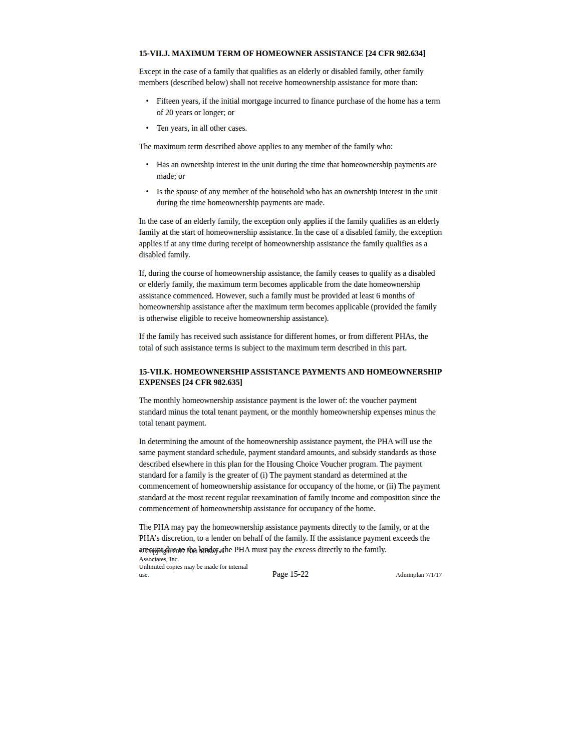15-VII.J. MAXIMUM TERM OF HOMEOWNER ASSISTANCE [24 CFR 982.634]
Except in the case of a family that qualifies as an elderly or disabled family, other family members (described below) shall not receive homeownership assistance for more than:
Fifteen years, if the initial mortgage incurred to finance purchase of the home has a term of 20 years or longer; or
Ten years, in all other cases.
The maximum term described above applies to any member of the family who:
Has an ownership interest in the unit during the time that homeownership payments are made; or
Is the spouse of any member of the household who has an ownership interest in the unit during the time homeownership payments are made.
In the case of an elderly family, the exception only applies if the family qualifies as an elderly family at the start of homeownership assistance. In the case of a disabled family, the exception applies if at any time during receipt of homeownership assistance the family qualifies as a disabled family.
If, during the course of homeownership assistance, the family ceases to qualify as a disabled or elderly family, the maximum term becomes applicable from the date homeownership assistance commenced. However, such a family must be provided at least 6 months of homeownership assistance after the maximum term becomes applicable (provided the family is otherwise eligible to receive homeownership assistance).
If the family has received such assistance for different homes, or from different PHAs, the total of such assistance terms is subject to the maximum term described in this part.
15-VII.K. HOMEOWNERSHIP ASSISTANCE PAYMENTS AND HOMEOWNERSHIP EXPENSES [24 CFR 982.635]
The monthly homeownership assistance payment is the lower of: the voucher payment standard minus the total tenant payment, or the monthly homeownership expenses minus the total tenant payment.
In determining the amount of the homeownership assistance payment, the PHA will use the same payment standard schedule, payment standard amounts, and subsidy standards as those described elsewhere in this plan for the Housing Choice Voucher program. The payment standard for a family is the greater of (i) The payment standard as determined at the commencement of homeownership assistance for occupancy of the home, or (ii) The payment standard at the most recent regular reexamination of family income and composition since the commencement of homeownership assistance for occupancy of the home.
The PHA may pay the homeownership assistance payments directly to the family, or at the PHA’s discretion, to a lender on behalf of the family. If the assistance payment exceeds the amount due to the lender, the PHA must pay the excess directly to the family.
| © Copyright 2017 Nan McKay & Associates, Inc. Unlimited copies may be made for internal use. | Page 15-22 | Adminplan 7/1/17 |